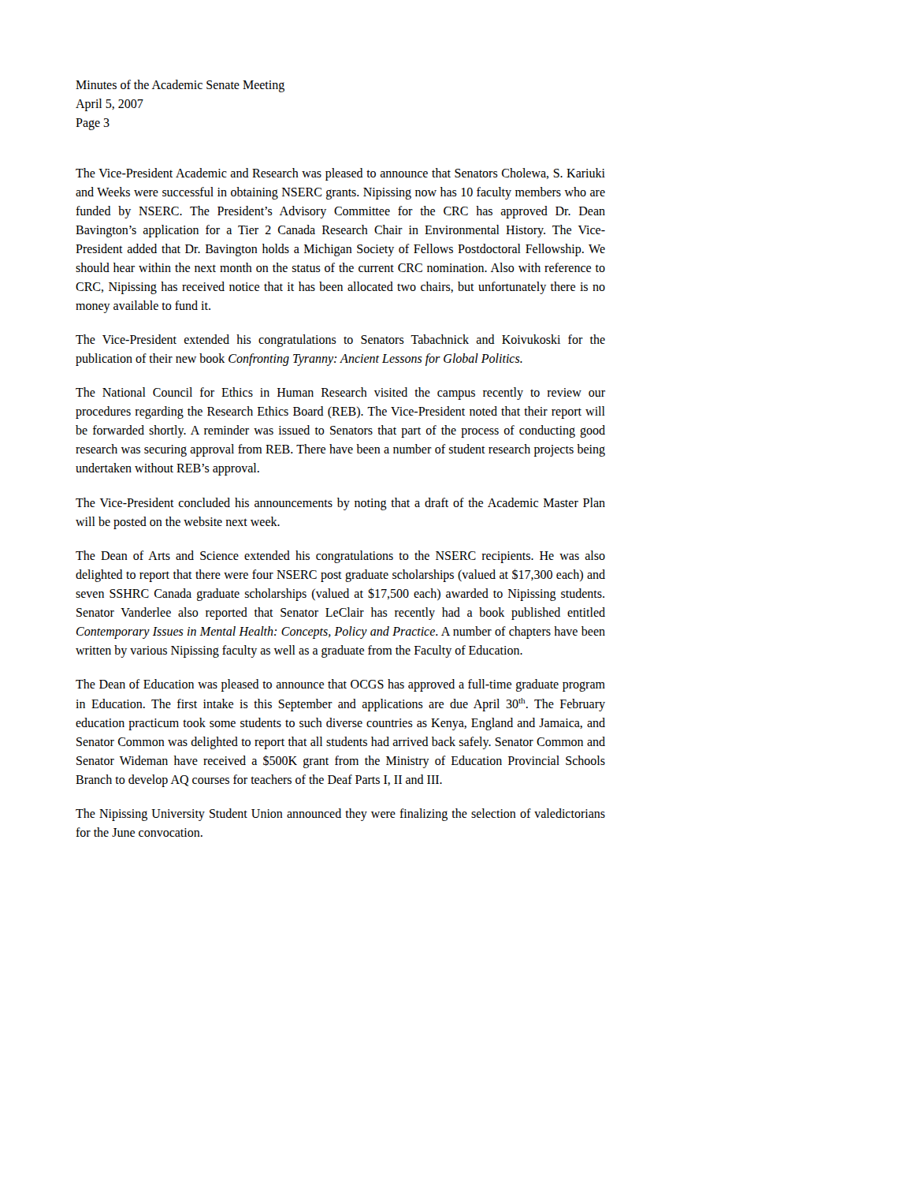Minutes of the Academic Senate Meeting
April 5, 2007
Page 3
The Vice-President Academic and Research was pleased to announce that Senators Cholewa, S. Kariuki and Weeks were successful in obtaining NSERC grants. Nipissing now has 10 faculty members who are funded by NSERC. The President’s Advisory Committee for the CRC has approved Dr. Dean Bavington’s application for a Tier 2 Canada Research Chair in Environmental History. The Vice-President added that Dr. Bavington holds a Michigan Society of Fellows Postdoctoral Fellowship. We should hear within the next month on the status of the current CRC nomination. Also with reference to CRC, Nipissing has received notice that it has been allocated two chairs, but unfortunately there is no money available to fund it.
The Vice-President extended his congratulations to Senators Tabachnick and Koivukoski for the publication of their new book Confronting Tyranny: Ancient Lessons for Global Politics.
The National Council for Ethics in Human Research visited the campus recently to review our procedures regarding the Research Ethics Board (REB). The Vice-President noted that their report will be forwarded shortly. A reminder was issued to Senators that part of the process of conducting good research was securing approval from REB. There have been a number of student research projects being undertaken without REB’s approval.
The Vice-President concluded his announcements by noting that a draft of the Academic Master Plan will be posted on the website next week.
The Dean of Arts and Science extended his congratulations to the NSERC recipients. He was also delighted to report that there were four NSERC post graduate scholarships (valued at $17,300 each) and seven SSHRC Canada graduate scholarships (valued at $17,500 each) awarded to Nipissing students. Senator Vanderlee also reported that Senator LeClair has recently had a book published entitled Contemporary Issues in Mental Health: Concepts, Policy and Practice. A number of chapters have been written by various Nipissing faculty as well as a graduate from the Faculty of Education.
The Dean of Education was pleased to announce that OCGS has approved a full-time graduate program in Education. The first intake is this September and applications are due April 30th. The February education practicum took some students to such diverse countries as Kenya, England and Jamaica, and Senator Common was delighted to report that all students had arrived back safely. Senator Common and Senator Wideman have received a $500K grant from the Ministry of Education Provincial Schools Branch to develop AQ courses for teachers of the Deaf Parts I, II and III.
The Nipissing University Student Union announced they were finalizing the selection of valedictorians for the June convocation.